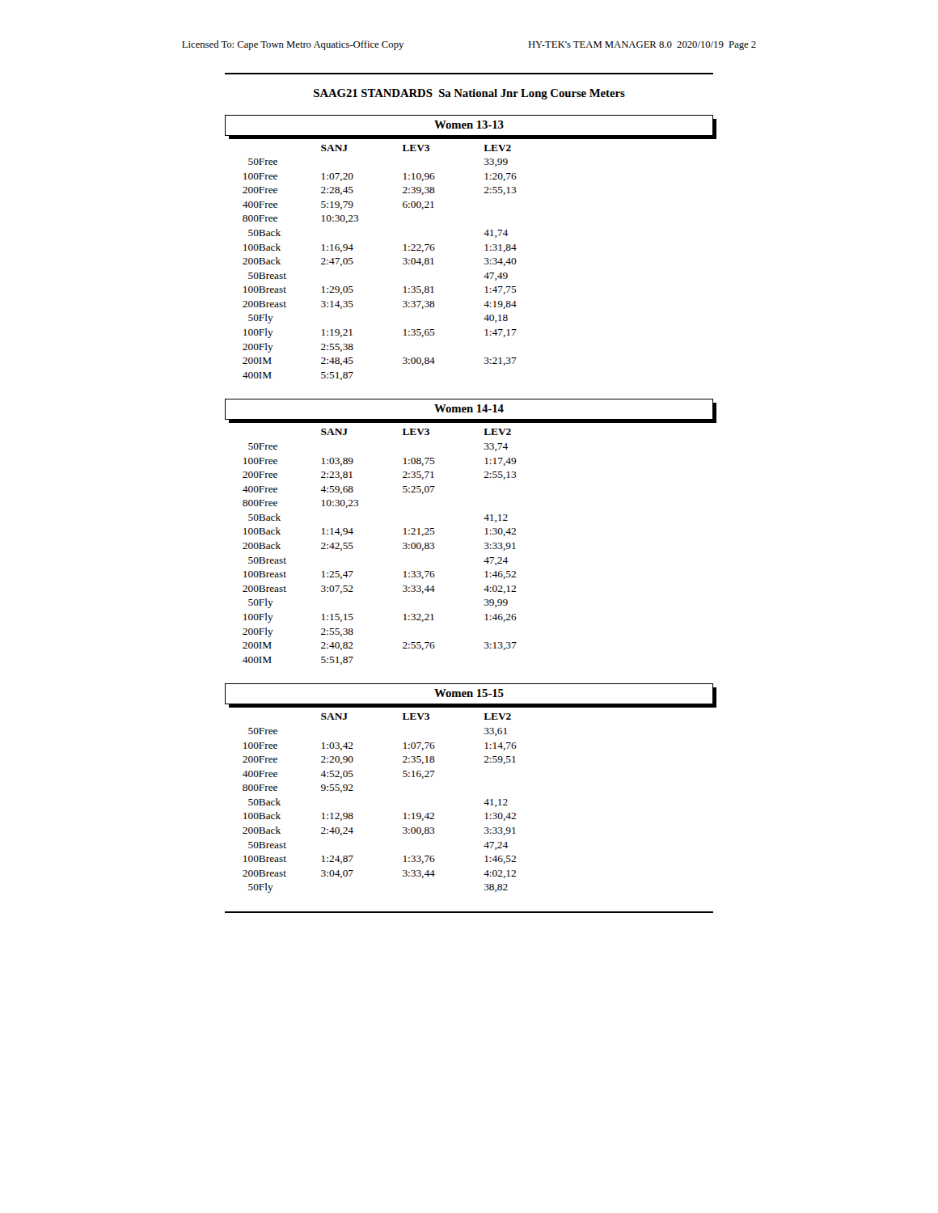Licensed To: Cape Town Metro Aquatics-Office Copy
HY-TEK's TEAM MANAGER 8.0 2020/10/19 Page 2
SAAG21 STANDARDS Sa National Jnr Long Course Meters
Women 13-13
| | | SANJ | LEV3 | LEV2 |
| --- | --- | --- | --- | --- |
| 50 | Free | | | 33,99 |
| 100 | Free | 1:07,20 | 1:10,96 | 1:20,76 |
| 200 | Free | 2:28,45 | 2:39,38 | 2:55,13 |
| 400 | Free | 5:19,79 | 6:00,21 | |
| 800 | Free | 10:30,23 | | |
| 50 | Back | | | 41,74 |
| 100 | Back | 1:16,94 | 1:22,76 | 1:31,84 |
| 200 | Back | 2:47,05 | 3:04,81 | 3:34,40 |
| 50 | Breast | | | 47,49 |
| 100 | Breast | 1:29,05 | 1:35,81 | 1:47,75 |
| 200 | Breast | 3:14,35 | 3:37,38 | 4:19,84 |
| 50 | Fly | | | 40,18 |
| 100 | Fly | 1:19,21 | 1:35,65 | 1:47,17 |
| 200 | Fly | 2:55,38 | | |
| 200 | IM | 2:48,45 | 3:00,84 | 3:21,37 |
| 400 | IM | 5:51,87 | | |
Women 14-14
| | | SANJ | LEV3 | LEV2 |
| --- | --- | --- | --- | --- |
| 50 | Free | | | 33,74 |
| 100 | Free | 1:03,89 | 1:08,75 | 1:17,49 |
| 200 | Free | 2:23,81 | 2:35,71 | 2:55,13 |
| 400 | Free | 4:59,68 | 5:25,07 | |
| 800 | Free | 10:30,23 | | |
| 50 | Back | | | 41,12 |
| 100 | Back | 1:14,94 | 1:21,25 | 1:30,42 |
| 200 | Back | 2:42,55 | 3:00,83 | 3:33,91 |
| 50 | Breast | | | 47,24 |
| 100 | Breast | 1:25,47 | 1:33,76 | 1:46,52 |
| 200 | Breast | 3:07,52 | 3:33,44 | 4:02,12 |
| 50 | Fly | | | 39,99 |
| 100 | Fly | 1:15,15 | 1:32,21 | 1:46,26 |
| 200 | Fly | 2:55,38 | | |
| 200 | IM | 2:40,82 | 2:55,76 | 3:13,37 |
| 400 | IM | 5:51,87 | | |
Women 15-15
| | | SANJ | LEV3 | LEV2 |
| --- | --- | --- | --- | --- |
| 50 | Free | | | 33,61 |
| 100 | Free | 1:03,42 | 1:07,76 | 1:14,76 |
| 200 | Free | 2:20,90 | 2:35,18 | 2:59,51 |
| 400 | Free | 4:52,05 | 5:16,27 | |
| 800 | Free | 9:55,92 | | |
| 50 | Back | | | 41,12 |
| 100 | Back | 1:12,98 | 1:19,42 | 1:30,42 |
| 200 | Back | 2:40,24 | 3:00,83 | 3:33,91 |
| 50 | Breast | | | 47,24 |
| 100 | Breast | 1:24,87 | 1:33,76 | 1:46,52 |
| 200 | Breast | 3:04,07 | 3:33,44 | 4:02,12 |
| 50 | Fly | | | 38,82 |